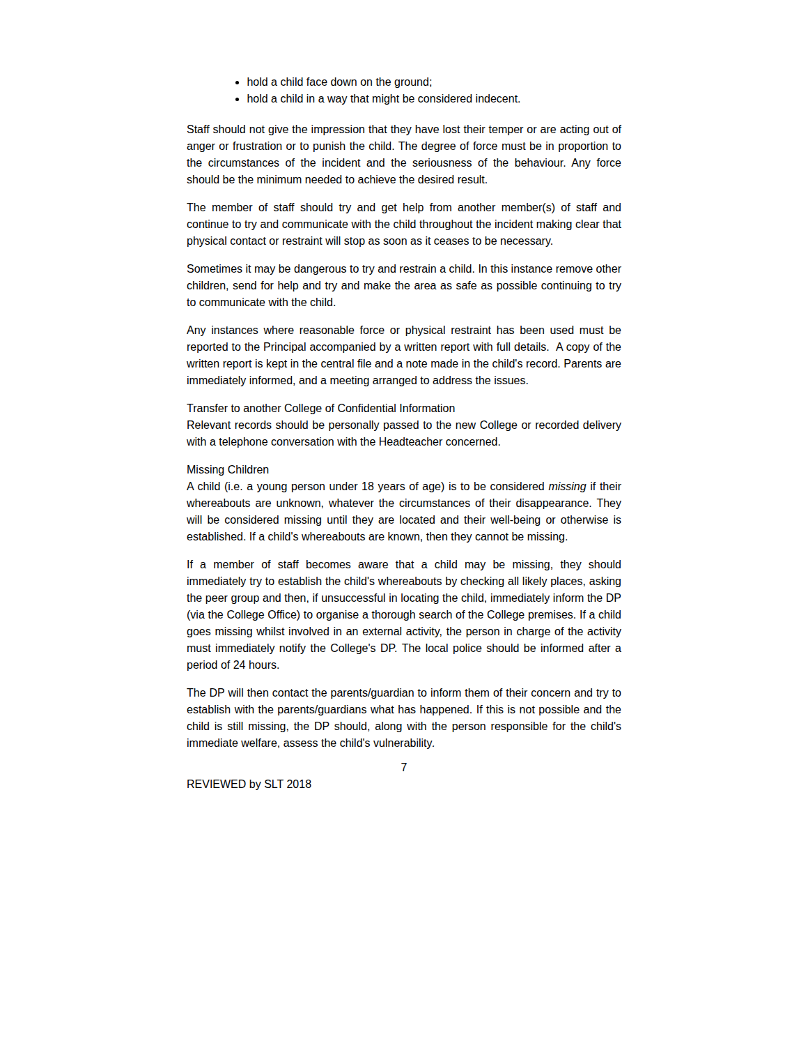hold a child face down on the ground;
hold a child in a way that might be considered indecent.
Staff should not give the impression that they have lost their temper or are acting out of anger or frustration or to punish the child. The degree of force must be in proportion to the circumstances of the incident and the seriousness of the behaviour. Any force should be the minimum needed to achieve the desired result.
The member of staff should try and get help from another member(s) of staff and continue to try and communicate with the child throughout the incident making clear that physical contact or restraint will stop as soon as it ceases to be necessary.
Sometimes it may be dangerous to try and restrain a child. In this instance remove other children, send for help and try and make the area as safe as possible continuing to try to communicate with the child.
Any instances where reasonable force or physical restraint has been used must be reported to the Principal accompanied by a written report with full details. A copy of the written report is kept in the central file and a note made in the child's record. Parents are immediately informed, and a meeting arranged to address the issues.
Transfer to another College of Confidential Information
Relevant records should be personally passed to the new College or recorded delivery with a telephone conversation with the Headteacher concerned.
Missing Children
A child (i.e. a young person under 18 years of age) is to be considered missing if their whereabouts are unknown, whatever the circumstances of their disappearance. They will be considered missing until they are located and their well-being or otherwise is established. If a child's whereabouts are known, then they cannot be missing.
If a member of staff becomes aware that a child may be missing, they should immediately try to establish the child's whereabouts by checking all likely places, asking the peer group and then, if unsuccessful in locating the child, immediately inform the DP (via the College Office) to organise a thorough search of the College premises. If a child goes missing whilst involved in an external activity, the person in charge of the activity must immediately notify the College's DP. The local police should be informed after a period of 24 hours.
The DP will then contact the parents/guardian to inform them of their concern and try to establish with the parents/guardians what has happened. If this is not possible and the child is still missing, the DP should, along with the person responsible for the child's immediate welfare, assess the child's vulnerability.
7
REVIEWED by SLT 2018